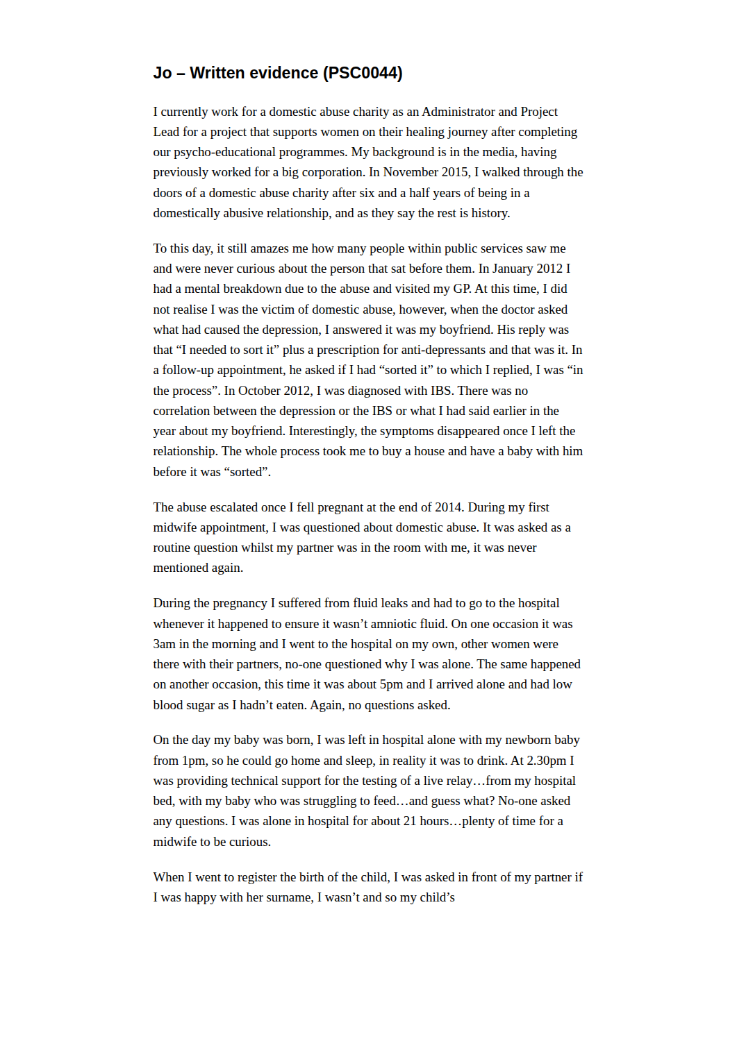Jo – Written evidence (PSC0044)
I currently work for a domestic abuse charity as an Administrator and Project Lead for a project that supports women on their healing journey after completing our psycho-educational programmes. My background is in the media, having previously worked for a big corporation. In November 2015, I walked through the doors of a domestic abuse charity after six and a half years of being in a domestically abusive relationship, and as they say the rest is history.
To this day, it still amazes me how many people within public services saw me and were never curious about the person that sat before them. In January 2012 I had a mental breakdown due to the abuse and visited my GP. At this time, I did not realise I was the victim of domestic abuse, however, when the doctor asked what had caused the depression, I answered it was my boyfriend. His reply was that “I needed to sort it” plus a prescription for anti-depressants and that was it. In a follow-up appointment, he asked if I had “sorted it” to which I replied, I was “in the process”. In October 2012, I was diagnosed with IBS. There was no correlation between the depression or the IBS or what I had said earlier in the year about my boyfriend. Interestingly, the symptoms disappeared once I left the relationship. The whole process took me to buy a house and have a baby with him before it was “sorted”.
The abuse escalated once I fell pregnant at the end of 2014. During my first midwife appointment, I was questioned about domestic abuse. It was asked as a routine question whilst my partner was in the room with me, it was never mentioned again.
During the pregnancy I suffered from fluid leaks and had to go to the hospital whenever it happened to ensure it wasn’t amniotic fluid. On one occasion it was 3am in the morning and I went to the hospital on my own, other women were there with their partners, no-one questioned why I was alone. The same happened on another occasion, this time it was about 5pm and I arrived alone and had low blood sugar as I hadn’t eaten. Again, no questions asked.
On the day my baby was born, I was left in hospital alone with my newborn baby from 1pm, so he could go home and sleep, in reality it was to drink. At 2.30pm I was providing technical support for the testing of a live relay…from my hospital bed, with my baby who was struggling to feed…and guess what? No-one asked any questions. I was alone in hospital for about 21 hours…plenty of time for a midwife to be curious.
When I went to register the birth of the child, I was asked in front of my partner if I was happy with her surname, I wasn’t and so my child’s